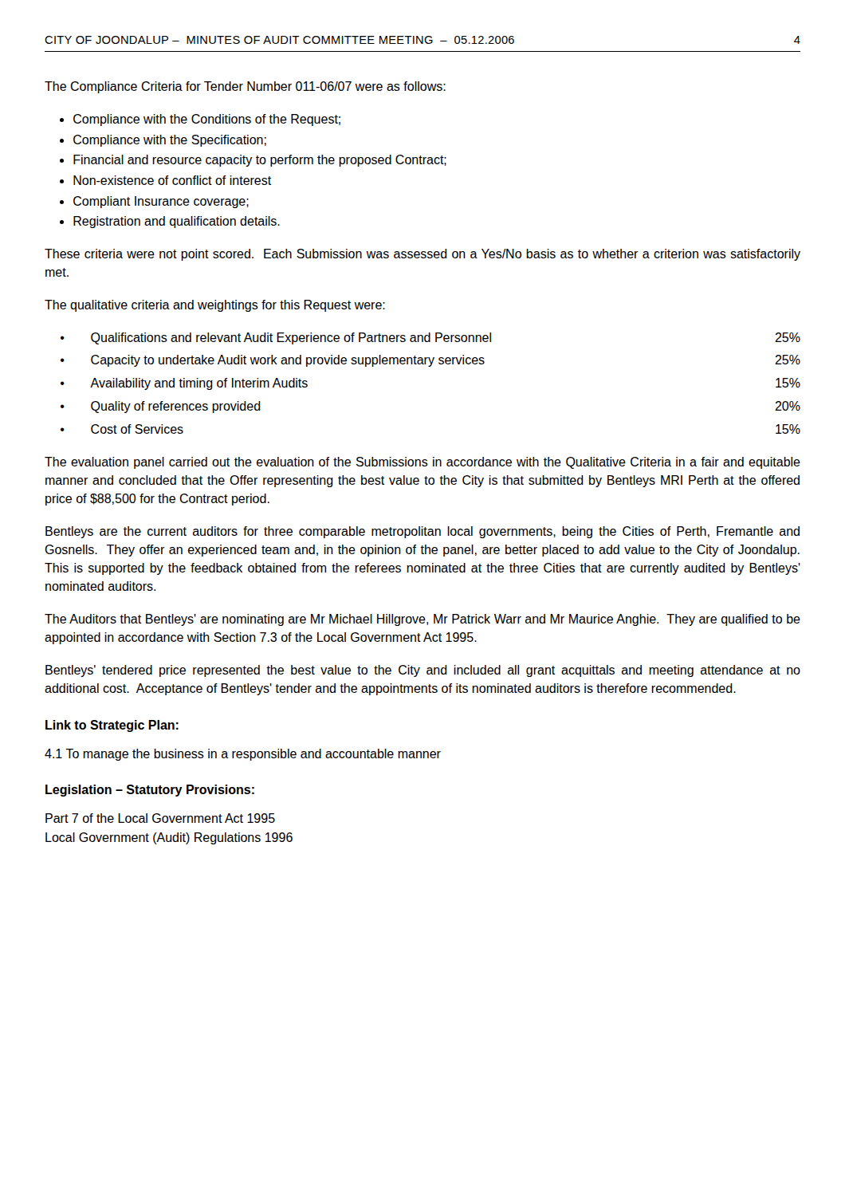CITY OF JOONDALUP – MINUTES OF AUDIT COMMITTEE MEETING – 05.12.2006 4
The Compliance Criteria for Tender Number 011-06/07 were as follows:
Compliance with the Conditions of the Request;
Compliance with the Specification;
Financial and resource capacity to perform the proposed Contract;
Non-existence of conflict of interest
Compliant Insurance coverage;
Registration and qualification details.
These criteria were not point scored. Each Submission was assessed on a Yes/No basis as to whether a criterion was satisfactorily met.
The qualitative criteria and weightings for this Request were:
•Qualifications and relevant Audit Experience of Partners and Personnel 25%
•Capacity to undertake Audit work and provide supplementary services 25%
•Availability and timing of Interim Audits 15%
•Quality of references provided 20%
•Cost of Services 15%
The evaluation panel carried out the evaluation of the Submissions in accordance with the Qualitative Criteria in a fair and equitable manner and concluded that the Offer representing the best value to the City is that submitted by Bentleys MRI Perth at the offered price of $88,500 for the Contract period.
Bentleys are the current auditors for three comparable metropolitan local governments, being the Cities of Perth, Fremantle and Gosnells. They offer an experienced team and, in the opinion of the panel, are better placed to add value to the City of Joondalup. This is supported by the feedback obtained from the referees nominated at the three Cities that are currently audited by Bentleys' nominated auditors.
The Auditors that Bentleys' are nominating are Mr Michael Hillgrove, Mr Patrick Warr and Mr Maurice Anghie. They are qualified to be appointed in accordance with Section 7.3 of the Local Government Act 1995.
Bentleys' tendered price represented the best value to the City and included all grant acquittals and meeting attendance at no additional cost. Acceptance of Bentleys' tender and the appointments of its nominated auditors is therefore recommended.
Link to Strategic Plan:
4.1 To manage the business in a responsible and accountable manner
Legislation – Statutory Provisions:
Part 7 of the Local Government Act 1995
Local Government (Audit) Regulations 1996